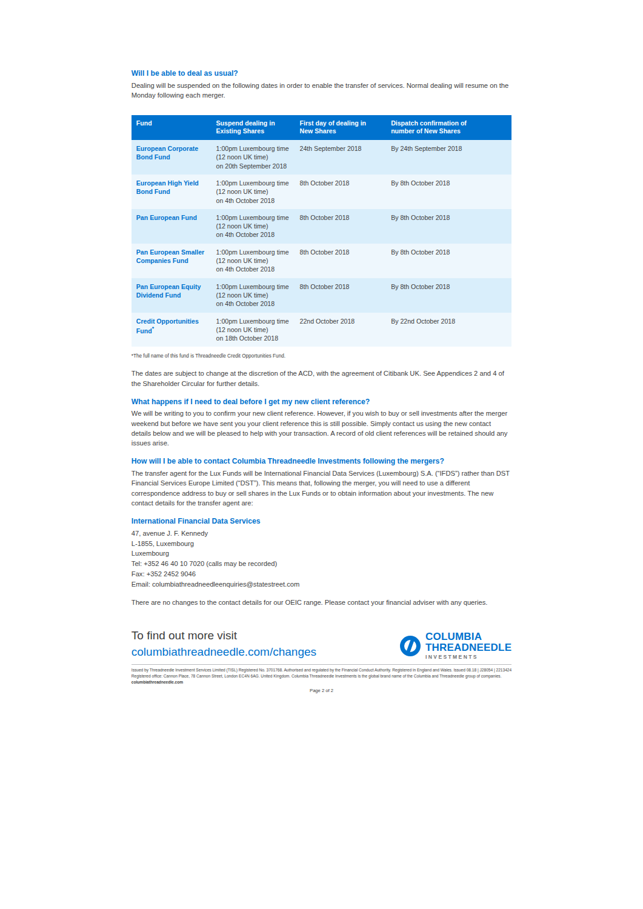Will I be able to deal as usual?
Dealing will be suspended on the following dates in order to enable the transfer of services. Normal dealing will resume on the Monday following each merger.
| Fund | Suspend dealing in Existing Shares | First day of dealing in New Shares | Dispatch confirmation of number of New Shares |
| --- | --- | --- | --- |
| European Corporate Bond Fund | 1:00pm Luxembourg time (12 noon UK time) on 20th September 2018 | 24th September 2018 | By 24th September 2018 |
| European High Yield Bond Fund | 1:00pm Luxembourg time (12 noon UK time) on 4th October 2018 | 8th October 2018 | By 8th October 2018 |
| Pan European Fund | 1:00pm Luxembourg time (12 noon UK time) on 4th October 2018 | 8th October 2018 | By 8th October 2018 |
| Pan European Smaller Companies Fund | 1:00pm Luxembourg time (12 noon UK time) on 4th October 2018 | 8th October 2018 | By 8th October 2018 |
| Pan European Equity Dividend Fund | 1:00pm Luxembourg time (12 noon UK time) on 4th October 2018 | 8th October 2018 | By 8th October 2018 |
| Credit Opportunities Fund * | 1:00pm Luxembourg time (12 noon UK time) on 18th October 2018 | 22nd October 2018 | By 22nd October 2018 |
*The full name of this fund is Threadneedle Credit Opportunities Fund.
The dates are subject to change at the discretion of the ACD, with the agreement of Citibank UK. See Appendices 2 and 4 of the Shareholder Circular for further details.
What happens if I need to deal before I get my new client reference?
We will be writing to you to confirm your new client reference. However, if you wish to buy or sell investments after the merger weekend but before we have sent you your client reference this is still possible. Simply contact us using the new contact details below and we will be pleased to help with your transaction. A record of old client references will be retained should any issues arise.
How will I be able to contact Columbia Threadneedle Investments following the mergers?
The transfer agent for the Lux Funds will be International Financial Data Services (Luxembourg) S.A. (“IFDS”) rather than DST Financial Services Europe Limited (“DST”). This means that, following the merger, you will need to use a different correspondence address to buy or sell shares in the Lux Funds or to obtain information about your investments. The new contact details for the transfer agent are:
International Financial Data Services
47, avenue J. F. Kennedy
L-1855, Luxembourg
Luxembourg
Tel: +352 46 40 10 7020 (calls may be recorded)
Fax: +352 2452 9046
Email: columbiathreadneedleenquiries@statestreet.com
There are no changes to the contact details for our OEIC range. Please contact your financial adviser with any queries.
To find out more visit columbiathreadneedle.com/changes
COLUMBIA
THREADNEEDLE
INVESTMENTS
Issued 08.18 | J28054 | 2213424 Issued by Threadneedle Investment Services Limited (TISL) Registered No. 3701768. Authorised and regulated by the Financial Conduct Authority. Registered in England and Wales. Registered office: Cannon Place, 78 Cannon Street, London EC4N 6AG. United Kingdom. Columbia Threadneedle Investments is the global brand name of the Columbia and Threadneedle group of companies. columbiathreadneedle.com
Page 2 of 2